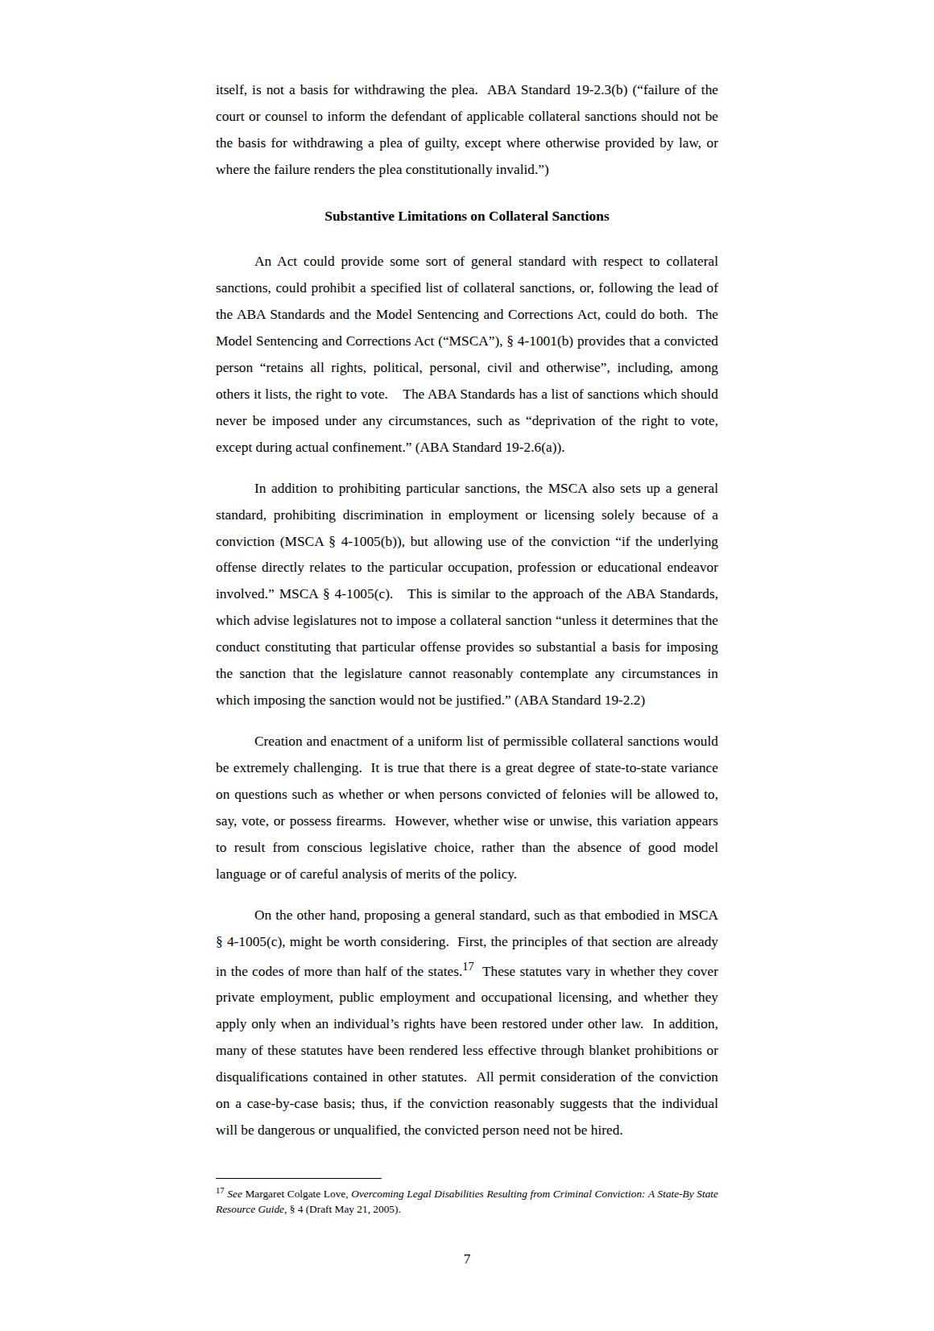itself, is not a basis for withdrawing the plea. ABA Standard 19-2.3(b) (“failure of the court or counsel to inform the defendant of applicable collateral sanctions should not be the basis for withdrawing a plea of guilty, except where otherwise provided by law, or where the failure renders the plea constitutionally invalid.”)
Substantive Limitations on Collateral Sanctions
An Act could provide some sort of general standard with respect to collateral sanctions, could prohibit a specified list of collateral sanctions, or, following the lead of the ABA Standards and the Model Sentencing and Corrections Act, could do both. The Model Sentencing and Corrections Act (“MSCA”), § 4-1001(b) provides that a convicted person “retains all rights, political, personal, civil and otherwise”, including, among others it lists, the right to vote. The ABA Standards has a list of sanctions which should never be imposed under any circumstances, such as “deprivation of the right to vote, except during actual confinement.” (ABA Standard 19-2.6(a)).
In addition to prohibiting particular sanctions, the MSCA also sets up a general standard, prohibiting discrimination in employment or licensing solely because of a conviction (MSCA § 4-1005(b)), but allowing use of the conviction “if the underlying offense directly relates to the particular occupation, profession or educational endeavor involved.” MSCA § 4-1005(c). This is similar to the approach of the ABA Standards, which advise legislatures not to impose a collateral sanction “unless it determines that the conduct constituting that particular offense provides so substantial a basis for imposing the sanction that the legislature cannot reasonably contemplate any circumstances in which imposing the sanction would not be justified.” (ABA Standard 19-2.2)
Creation and enactment of a uniform list of permissible collateral sanctions would be extremely challenging. It is true that there is a great degree of state-to-state variance on questions such as whether or when persons convicted of felonies will be allowed to, say, vote, or possess firearms. However, whether wise or unwise, this variation appears to result from conscious legislative choice, rather than the absence of good model language or of careful analysis of merits of the policy.
On the other hand, proposing a general standard, such as that embodied in MSCA § 4-1005(c), might be worth considering. First, the principles of that section are already in the codes of more than half of the states.17 These statutes vary in whether they cover private employment, public employment and occupational licensing, and whether they apply only when an individual’s rights have been restored under other law. In addition, many of these statutes have been rendered less effective through blanket prohibitions or disqualifications contained in other statutes. All permit consideration of the conviction on a case-by-case basis; thus, if the conviction reasonably suggests that the individual will be dangerous or unqualified, the convicted person need not be hired.
17 See Margaret Colgate Love, Overcoming Legal Disabilities Resulting from Criminal Conviction: A State-By State Resource Guide, § 4 (Draft May 21, 2005).
7